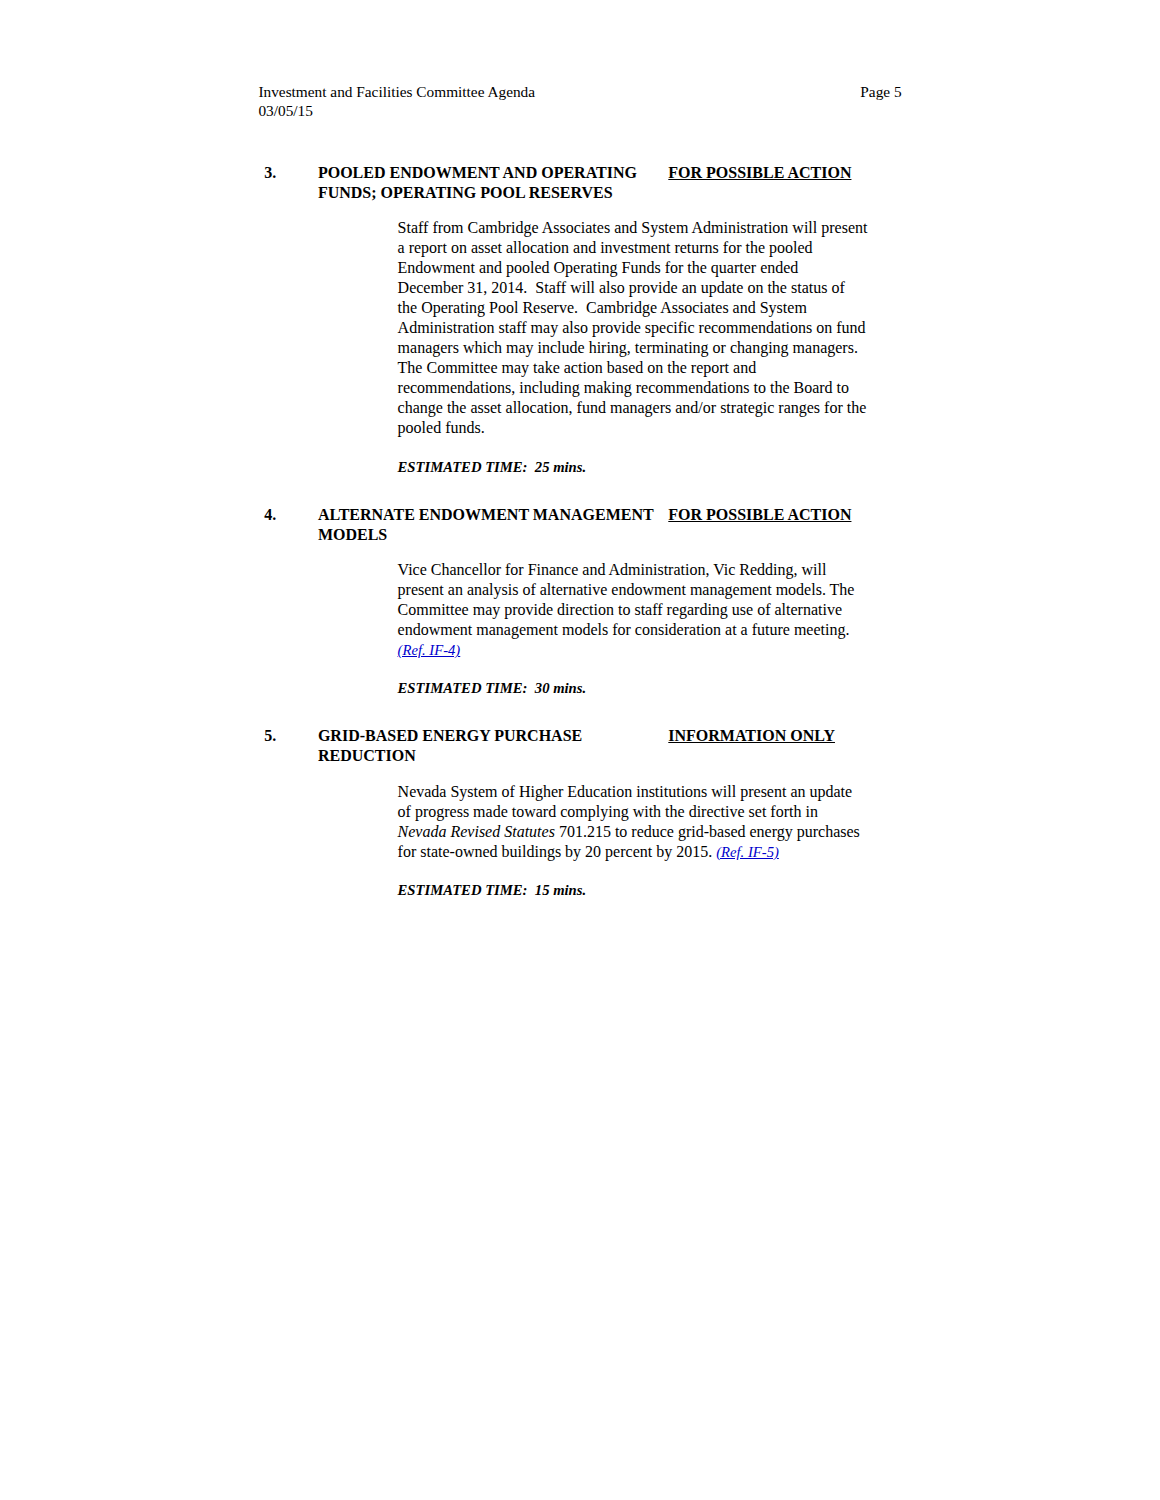Investment and Facilities Committee Agenda
03/05/15
Page 5
3.
Pooled Endowment and Operating Funds; Operating Pool Reserves
For Possible Action
Staff from Cambridge Associates and System Administration will present a report on asset allocation and investment returns for the pooled Endowment and pooled Operating Funds for the quarter ended December 31, 2014. Staff will also provide an update on the status of the Operating Pool Reserve. Cambridge Associates and System Administration staff may also provide specific recommendations on fund managers which may include hiring, terminating or changing managers. The Committee may take action based on the report and recommendations, including making recommendations to the Board to change the asset allocation, fund managers and/or strategic ranges for the pooled funds.
ESTIMATED TIME: 25 mins.
4.
Alternate Endowment Management Models
For Possible Action
Vice Chancellor for Finance and Administration, Vic Redding, will present an analysis of alternative endowment management models. The Committee may provide direction to staff regarding use of alternative endowment management models for consideration at a future meeting. (Ref. IF-4)
ESTIMATED TIME: 30 mins.
5.
Grid-Based Energy Purchase Reduction
Information Only
Nevada System of Higher Education institutions will present an update of progress made toward complying with the directive set forth in Nevada Revised Statutes 701.215 to reduce grid-based energy purchases for state-owned buildings by 20 percent by 2015. (Ref. IF-5)
ESTIMATED TIME: 15 mins.